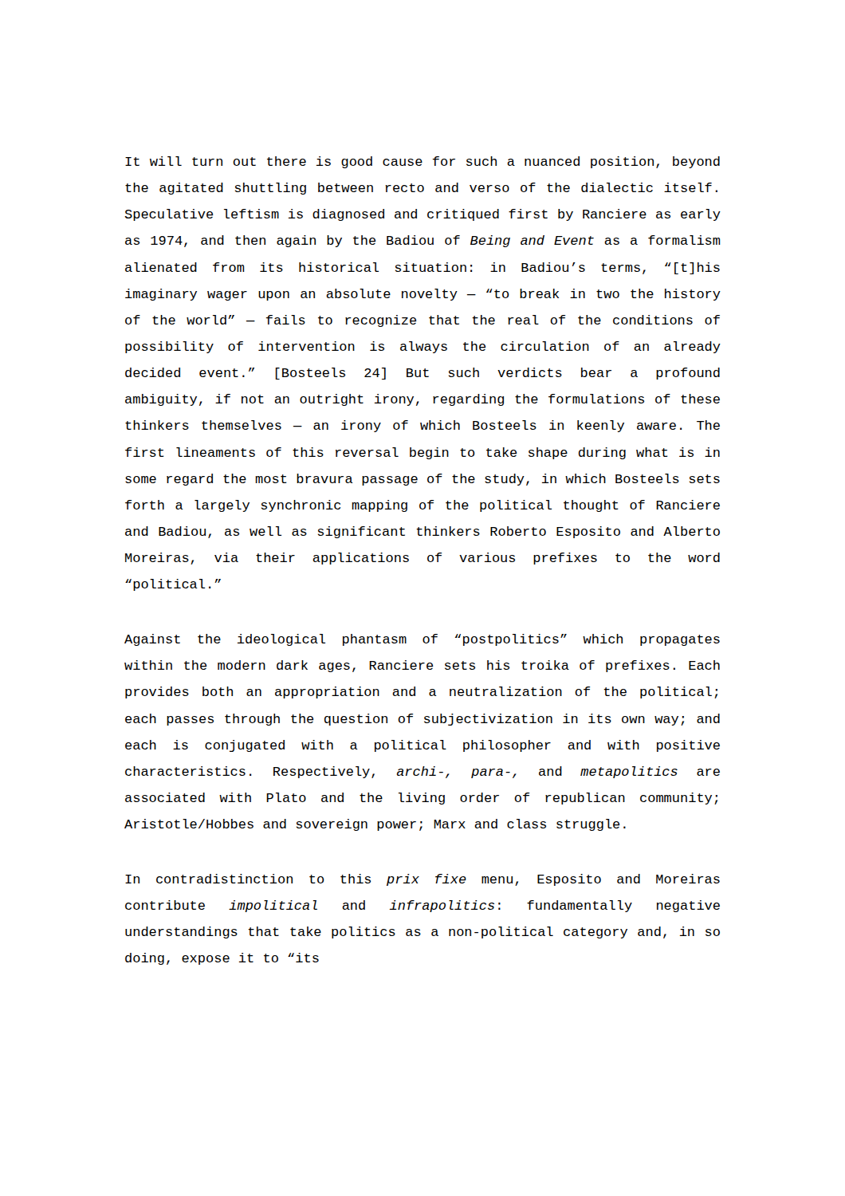It will turn out there is good cause for such a nuanced position, beyond the agitated shuttling between recto and verso of the dialectic itself. Speculative leftism is diagnosed and critiqued first by Ranciere as early as 1974, and then again by the Badiou of Being and Event as a formalism alienated from its historical situation: in Badiou’s terms, “[t]his imaginary wager upon an absolute novelty — “to break in two the history of the world” — fails to recognize that the real of the conditions of possibility of intervention is always the circulation of an already decided event.” [Bosteels 24] But such verdicts bear a profound ambiguity, if not an outright irony, regarding the formulations of these thinkers themselves — an irony of which Bosteels in keenly aware. The first lineaments of this reversal begin to take shape during what is in some regard the most bravura passage of the study, in which Bosteels sets forth a largely synchronic mapping of the political thought of Ranciere and Badiou, as well as significant thinkers Roberto Esposito and Alberto Moreiras, via their applications of various prefixes to the word “political.”
Against the ideological phantasm of “postpolitics” which propagates within the modern dark ages, Ranciere sets his troika of prefixes. Each provides both an appropriation and a neutralization of the political; each passes through the question of subjectivization in its own way; and each is conjugated with a political philosopher and with positive characteristics. Respectively, archi-, para-, and metapolitics are associated with Plato and the living order of republican community; Aristotle/Hobbes and sovereign power; Marx and class struggle.
In contradistinction to this prix fixe menu, Esposito and Moreiras contribute impolitical and infrapolitics: fundamentally negative understandings that take politics as a non-political category and, in so doing, expose it to “its